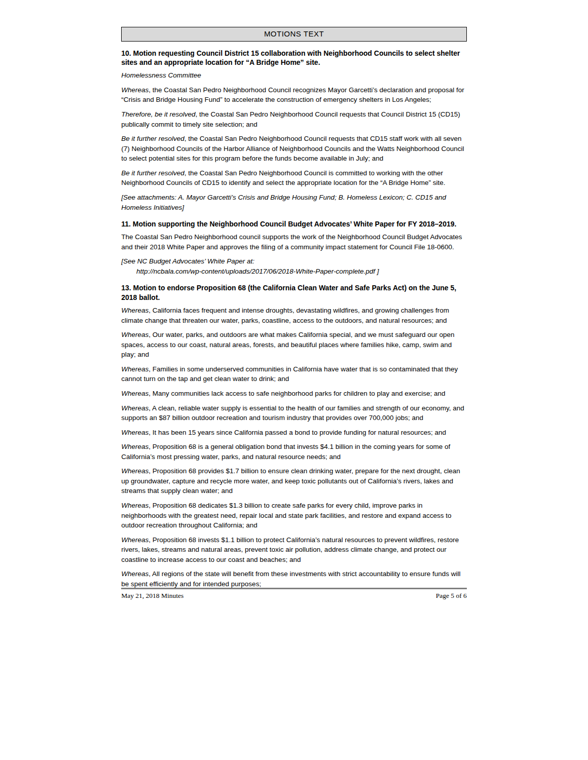MOTIONS TEXT
10. Motion requesting Council District 15 collaboration with Neighborhood Councils to select shelter sites and an appropriate location for “A Bridge Home” site.
Homelessness Committee
Whereas, the Coastal San Pedro Neighborhood Council recognizes Mayor Garcetti’s declaration and proposal for “Crisis and Bridge Housing Fund” to accelerate the construction of emergency shelters in Los Angeles;
Therefore, be it resolved, the Coastal San Pedro Neighborhood Council requests that Council District 15 (CD15) publically commit to timely site selection; and
Be it further resolved, the Coastal San Pedro Neighborhood Council requests that CD15 staff work with all seven (7) Neighborhood Councils of the Harbor Alliance of Neighborhood Councils and the Watts Neighborhood Council to select potential sites for this program before the funds become available in July; and
Be it further resolved, the Coastal San Pedro Neighborhood Council is committed to working with the other Neighborhood Councils of CD15 to identify and select the appropriate location for the “A Bridge Home” site.
[See attachments: A. Mayor Garcetti’s Crisis and Bridge Housing Fund; B. Homeless Lexicon; C. CD15 and Homeless Initiatives]
11. Motion supporting the Neighborhood Council Budget Advocates’ White Paper for FY 2018–2019.
The Coastal San Pedro Neighborhood council supports the work of the Neighborhood Council Budget Advocates and their 2018 White Paper and approves the filing of a community impact statement for Council File 18-0600.
[See NC Budget Advocates’ White Paper at: http://ncbala.com/wp-content/uploads/2017/06/2018-White-Paper-complete.pdf ]
13. Motion to endorse Proposition 68 (the California Clean Water and Safe Parks Act) on the June 5, 2018 ballot.
Whereas, California faces frequent and intense droughts, devastating wildfires, and growing challenges from climate change that threaten our water, parks, coastline, access to the outdoors, and natural resources; and
Whereas, Our water, parks, and outdoors are what makes California special, and we must safeguard our open spaces, access to our coast, natural areas, forests, and beautiful places where families hike, camp, swim and play; and
Whereas, Families in some underserved communities in California have water that is so contaminated that they cannot turn on the tap and get clean water to drink; and
Whereas, Many communities lack access to safe neighborhood parks for children to play and exercise; and
Whereas, A clean, reliable water supply is essential to the health of our families and strength of our economy, and supports an $87 billion outdoor recreation and tourism industry that provides over 700,000 jobs; and
Whereas, It has been 15 years since California passed a bond to provide funding for natural resources; and
Whereas, Proposition 68 is a general obligation bond that invests $4.1 billion in the coming years for some of California’s most pressing water, parks, and natural resource needs; and
Whereas, Proposition 68 provides $1.7 billion to ensure clean drinking water, prepare for the next drought, clean up groundwater, capture and recycle more water, and keep toxic pollutants out of California’s rivers, lakes and streams that supply clean water; and
Whereas, Proposition 68 dedicates $1.3 billion to create safe parks for every child, improve parks in neighborhoods with the greatest need, repair local and state park facilities, and restore and expand access to outdoor recreation throughout California; and
Whereas, Proposition 68 invests $1.1 billion to protect California’s natural resources to prevent wildfires, restore rivers, lakes, streams and natural areas, prevent toxic air pollution, address climate change, and protect our coastline to increase access to our coast and beaches; and
Whereas, All regions of the state will benefit from these investments with strict accountability to ensure funds will be spent efficiently and for intended purposes;
May 21, 2018 Minutes Page 5 of 6